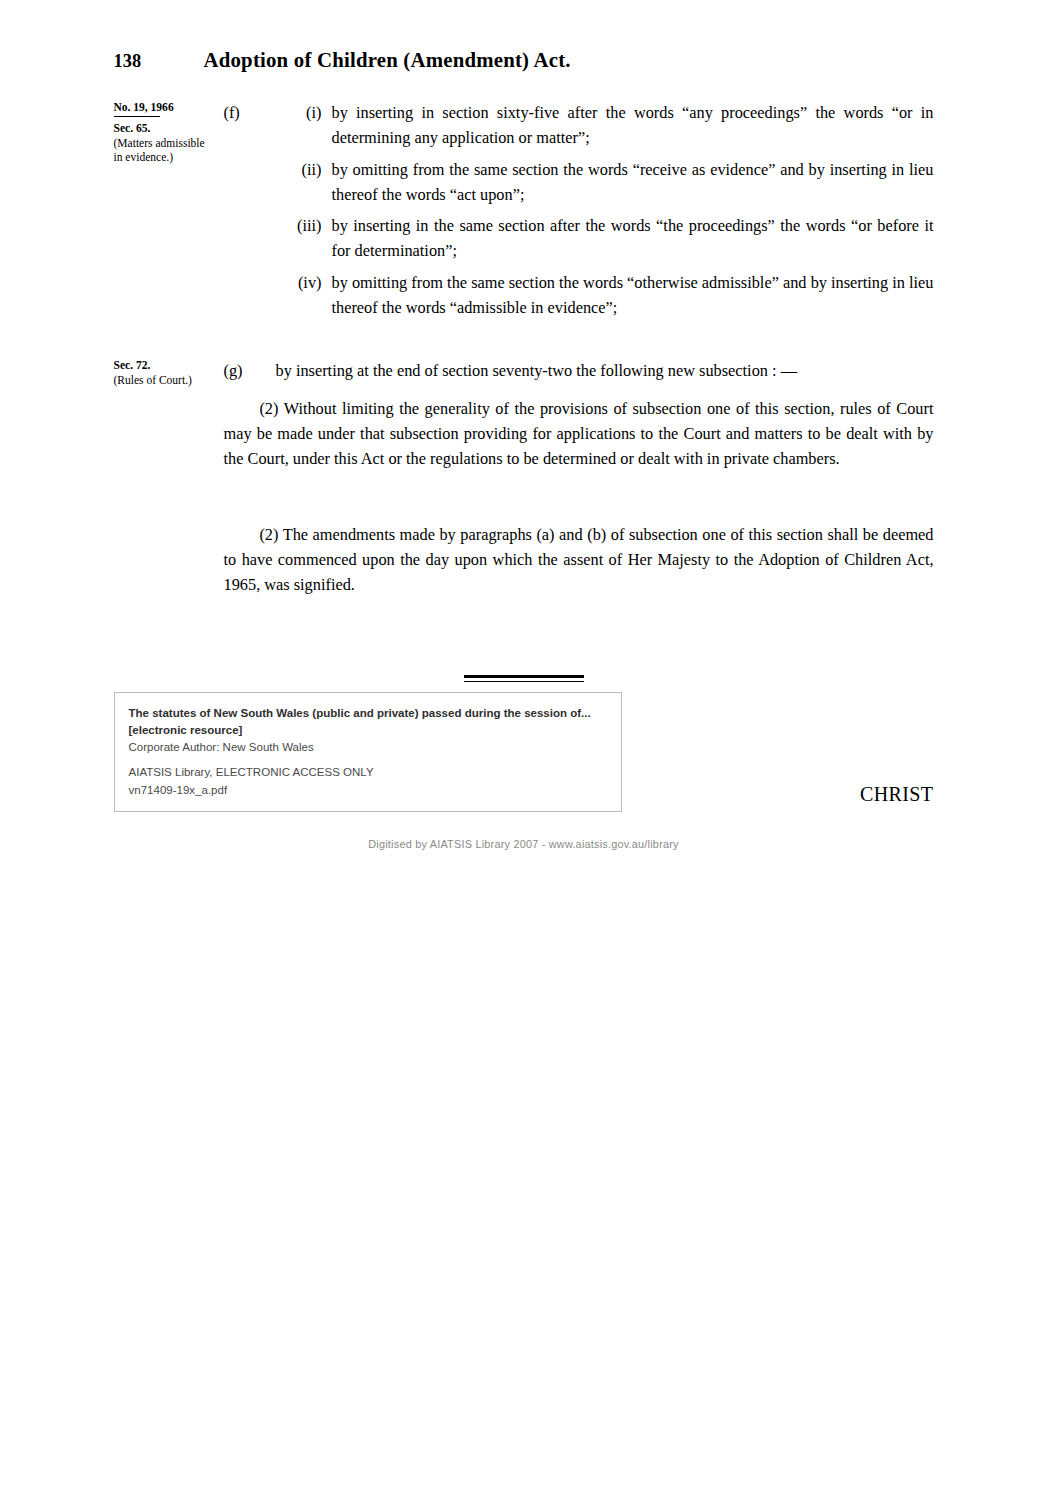138
Adoption of Children (Amendment) Act.
No. 19, 1966 Sec. 65.
(Matters admissible in evidence.)
(f)
(i) by inserting in section sixty-five after the words “any proceedings” the words “or in determining any application or matter”;
(ii) by omitting from the same section the words “receive as evidence” and by inserting in lieu thereof the words “act upon”;
(iii) by inserting in the same section after the words “the proceedings” the words “or before it for determination”;
(iv) by omitting from the same section the words “otherwise admissible” and by inserting in lieu thereof the words “admissible in evidence”;
Sec. 72.
(Rules of Court.)
(g) by inserting at the end of section seventy-two the following new subsection : —
(2) Without limiting the generality of the provisions of subsection one of this section, rules of Court may be made under that subsection providing for applications to the Court and matters to be dealt with by the Court, under this Act or the regulations to be determined or dealt with in private chambers.
(2) The amendments made by paragraphs (a) and (b) of subsection one of this section shall be deemed to have commenced upon the day upon which the assent of Her Majesty to the Adoption of Children Act, 1965, was signified.
The statutes of New South Wales (public and private) passed during the session of... [electronic resource]
Corporate Author: New South Wales
AIATSIS Library, ELECTRONIC ACCESS ONLY
vn71409-19x_a.pdf
CHRIST
Digitised by AIATSIS Library 2007 - www.aiatsis.gov.au/library